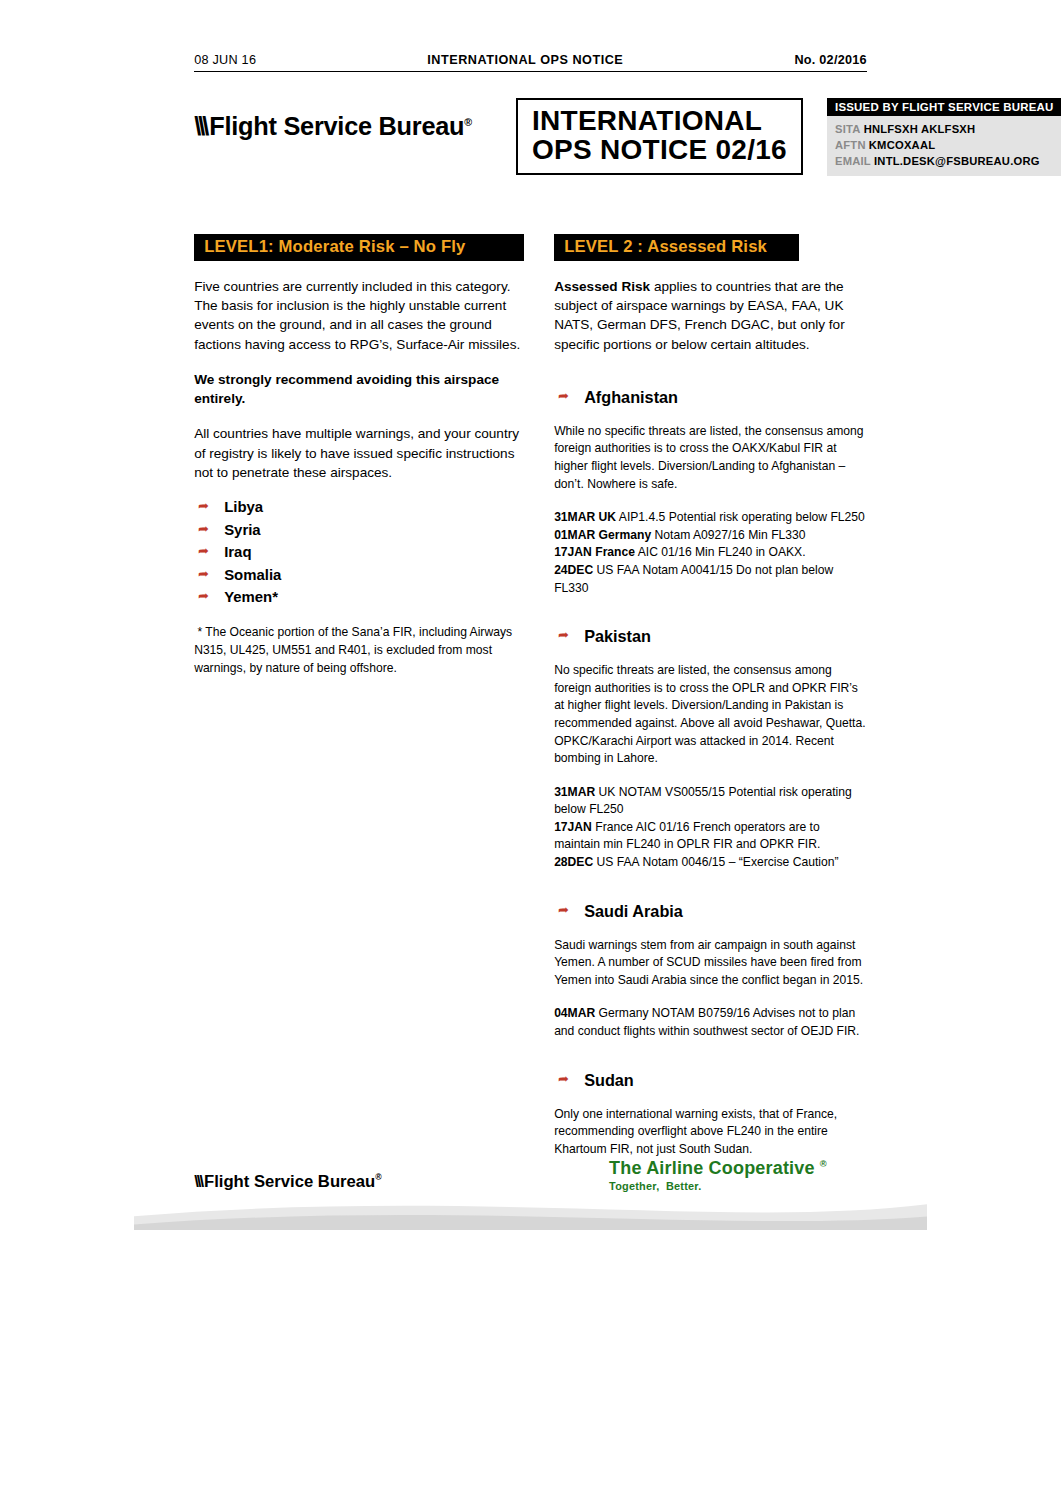08 JUN 16
INTERNATIONAL OPS NOTICE
No. 02/2016
\\\Flight Service Bureau®
INTERNATIONAL
OPS NOTICE 02/16
ISSUED BY FLIGHT SERVICE BUREAU
SITA HNLFSXH AKLFSXH
AFTN KMCOXAAL
EMAIL INTL.DESK@FSBUREAU.ORG
LEVEL1: Moderate Risk – No Fly
Five countries are currently included in this category. The basis for inclusion is the highly unstable current events on the ground, and in all cases the ground factions having access to RPG’s, Surface-Air missiles.
We strongly recommend avoiding this airspace entirely.
All countries have multiple warnings, and your country of registry is likely to have issued specific instructions not to penetrate these airspaces.
Libya
Syria
Iraq
Somalia
Yemen*
* The Oceanic portion of the Sana’a FIR, including Airways N315, UL425, UM551 and R401, is excluded from most warnings, by nature of being offshore.
LEVEL 2 : Assessed Risk
Assessed Risk applies to countries that are the subject of airspace warnings by EASA, FAA, UK NATS, German DFS, French DGAC, but only for specific portions or below certain altitudes.
Afghanistan
While no specific threats are listed, the consensus among foreign authorities is to cross the OAKX/Kabul FIR at higher flight levels. Diversion/Landing to Afghanistan – don’t. Nowhere is safe.
31MAR UK AIP1.4.5 Potential risk operating below FL250
01MAR Germany Notam A0927/16 Min FL330
17JAN France AIC 01/16 Min FL240 in OAKX.
24DEC US FAA Notam A0041/15 Do not plan below FL330
Pakistan
No specific threats are listed, the consensus among foreign authorities is to cross the OPLR and OPKR FIR’s at higher flight levels. Diversion/Landing in Pakistan is recommended against. Above all avoid Peshawar, Quetta. OPKC/Karachi Airport was attacked in 2014. Recent bombing in Lahore.
31MAR UK NOTAM VS0055/15 Potential risk operating below FL250
17JAN France AIC 01/16 French operators are to maintain min FL240 in OPLR FIR and OPKR FIR.
28DEC US FAA Notam 0046/15 – “Exercise Caution”
Saudi Arabia
Saudi warnings stem from air campaign in south against Yemen. A number of SCUD missiles have been fired from Yemen into Saudi Arabia since the conflict began in 2015.
04MAR Germany NOTAM B0759/16 Advises not to plan and conduct flights within southwest sector of OEJD FIR.
Sudan
Only one international warning exists, that of France, recommending overflight above FL240 in the entire Khartoum FIR, not just South Sudan.
\\\Flight Service Bureau®
The Airline Cooperative ®
Together, Better.